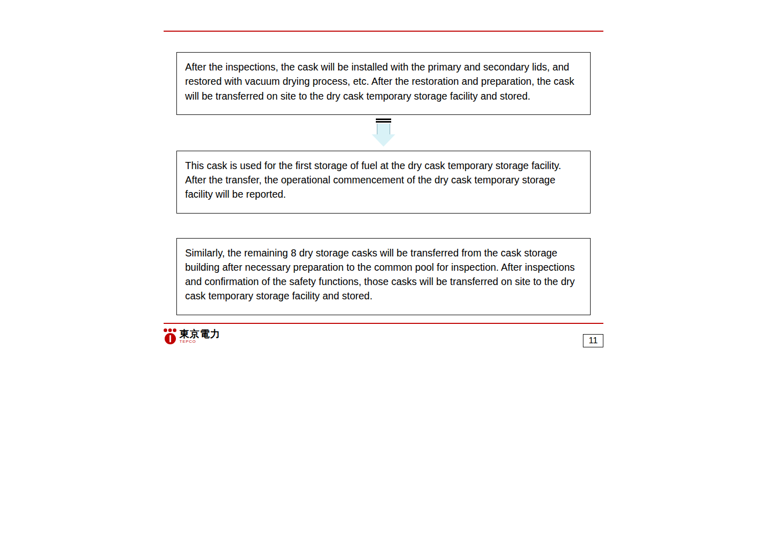After the inspections, the cask will be installed with the primary and secondary lids, and restored with vacuum drying process, etc. After the restoration and preparation, the cask will be transferred on site to the dry cask temporary storage facility and stored.
This cask is used for the first storage of fuel at the dry cask temporary storage facility. After the transfer, the operational commencement of the dry cask temporary storage facility will be reported.
Similarly, the remaining 8 dry storage casks will be transferred from the cask storage building after necessary preparation to the common pool for inspection. After inspections and confirmation of the safety functions, those casks will be transferred on site to the dry cask temporary storage facility and stored.
東京電力 TEPCO
11